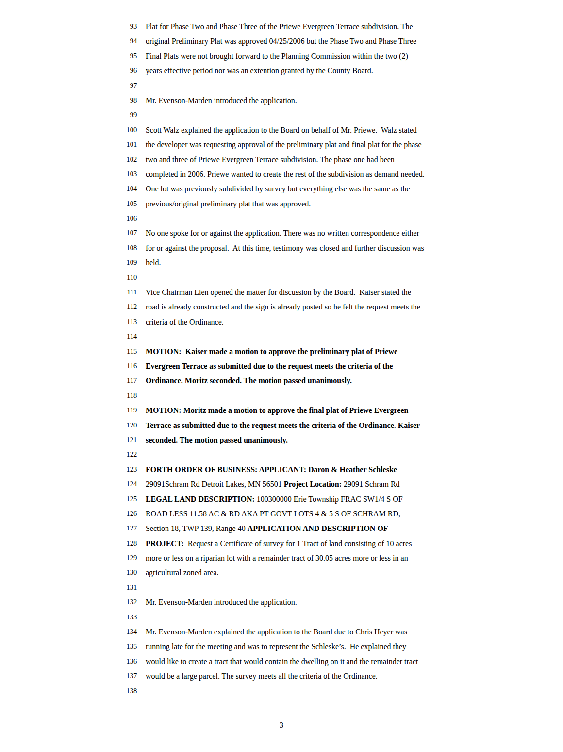| 93 | Plat for Phase Two and Phase Three of the Priewe Evergreen Terrace subdivision. The |
| 94 | original Preliminary Plat was approved 04/25/2006 but the Phase Two and Phase Three |
| 95 | Final Plats were not brought forward to the Planning Commission within the two (2) |
| 96 | years effective period nor was an extention granted by the County Board. |
| 97 | |
| 98 | Mr. Evenson-Marden introduced the application. |
| 99 | |
| 100 | Scott Walz explained the application to the Board on behalf of Mr. Priewe. Walz stated |
| 101 | the developer was requesting approval of the preliminary plat and final plat for the phase |
| 102 | two and three of Priewe Evergreen Terrace subdivision. The phase one had been |
| 103 | completed in 2006. Priewe wanted to create the rest of the subdivision as demand needed. |
| 104 | One lot was previously subdivided by survey but everything else was the same as the |
| 105 | previous/original preliminary plat that was approved. |
| 106 | |
| 107 | No one spoke for or against the application. There was no written correspondence either |
| 108 | for or against the proposal. At this time, testimony was closed and further discussion was |
| 109 | held. |
| 110 | |
| 111 | Vice Chairman Lien opened the matter for discussion by the Board. Kaiser stated the |
| 112 | road is already constructed and the sign is already posted so he felt the request meets the |
| 113 | criteria of the Ordinance. |
| 114 | |
| 115 | MOTION: Kaiser made a motion to approve the preliminary plat of Priewe |
| 116 | Evergreen Terrace as submitted due to the request meets the criteria of the |
| 117 | Ordinance. Moritz seconded. The motion passed unanimously. |
| 118 | |
| 119 | MOTION: Moritz made a motion to approve the final plat of Priewe Evergreen |
| 120 | Terrace as submitted due to the request meets the criteria of the Ordinance. Kaiser |
| 121 | seconded. The motion passed unanimously. |
| 122 | |
| 123 | FORTH ORDER OF BUSINESS: APPLICANT: Daron & Heather Schleske |
| 124 | 29091Schram Rd Detroit Lakes, MN 56501 Project Location: 29091 Schram Rd |
| 125 | LEGAL LAND DESCRIPTION: 100300000 Erie Township FRAC SW1/4 S OF |
| 126 | ROAD LESS 11.58 AC & RD AKA PT GOVT LOTS 4 & 5 S OF SCHRAM RD, |
| 127 | Section 18, TWP 139, Range 40 APPLICATION AND DESCRIPTION OF |
| 128 | PROJECT: Request a Certificate of survey for 1 Tract of land consisting of 10 acres |
| 129 | more or less on a riparian lot with a remainder tract of 30.05 acres more or less in an |
| 130 | agricultural zoned area. |
| 131 | |
| 132 | Mr. Evenson-Marden introduced the application. |
| 133 | |
| 134 | Mr. Evenson-Marden explained the application to the Board due to Chris Heyer was |
| 135 | running late for the meeting and was to represent the Schleske’s. He explained they |
| 136 | would like to create a tract that would contain the dwelling on it and the remainder tract |
| 137 | would be a large parcel. The survey meets all the criteria of the Ordinance. |
| 138 | |
3